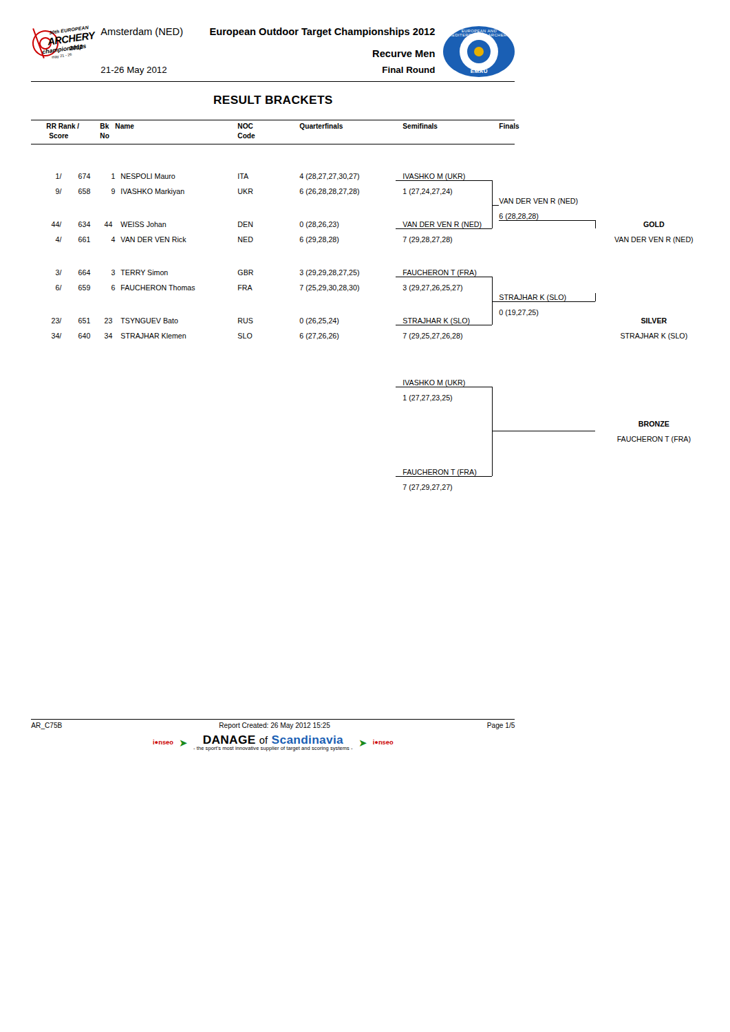30th EUROPEAN
ARCHERY
championships
2012
may 21 - 26
Amsterdam (NED)
European Outdoor Target Championships 2012
Recurve Men
21-26 May 2012
Final Round
EUROPEAN AND MEDITERRANEAN ARCHERY UNION
EMAU
RESULT BRACKETS
RR Rank / Score Bk Name No NOC Code Quarterfinals Semifinals Finals
1/
674
1
NESPOLI Mauro
ITA
4 (28,27,27,30,27)
9/
658
9
IVASHKO Markiyan
UKR
6 (26,28,28,27,28)
IVASHKO M (UKR)
1 (27,24,27,24)
44/
634
44
WEISS Johan
DEN
0 (28,26,23)
4/
661
4
VAN DER VEN Rick
NED
6 (29,28,28)
VAN DER VEN R (NED)
7 (29,28,27,28)
VAN DER VEN R (NED)
6 (28,28,28)
GOLD
VAN DER VEN R (NED)
3/
664
3
TERRY Simon
GBR
3 (29,29,28,27,25)
6/
659
6
FAUCHERON Thomas
FRA
7 (25,29,30,28,30)
FAUCHERON T (FRA)
3 (29,27,26,25,27)
23/
651
23
TSYNGUEV Bato
RUS
0 (26,25,24)
34/
640
34
STRAJHAR Klemen
SLO
6 (27,26,26)
STRAJHAR K (SLO)
7 (29,25,27,26,28)
STRAJHAR K (SLO)
0 (19,27,25)
SILVER
STRAJHAR K (SLO)
IVASHKO M (UKR)
1 (27,27,23,25)
FAUCHERON T (FRA)
7 (27,29,27,27)
BRONZE
FAUCHERON T (FRA)
AR_C75B
Report Created: 26 May 2012 15:25
Page 1/5
i●nseo
➤
DANAGE of Scandinavia
- the sport's most innovative supplier of target and scoring systems -
➤
i●nseo